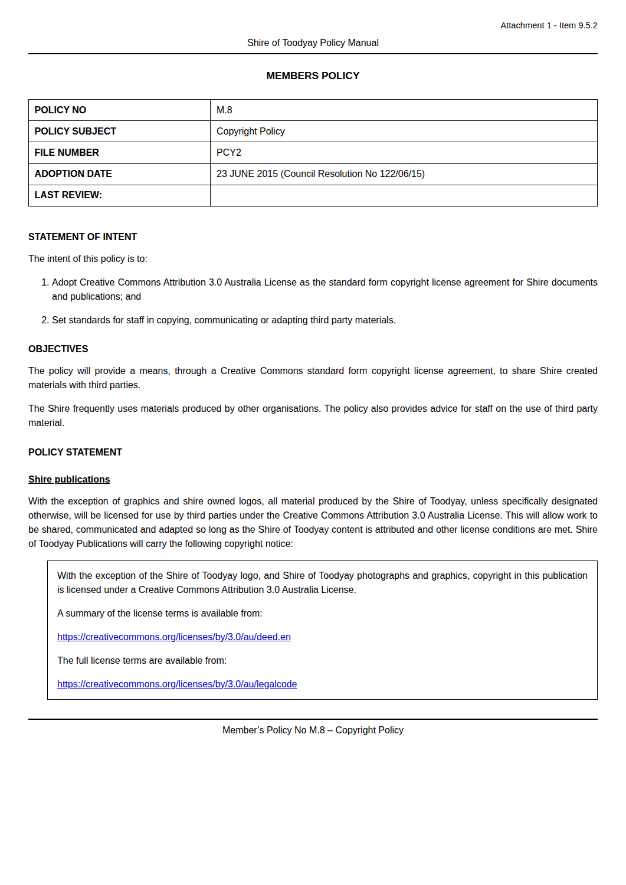Attachment 1 - Item 9.5.2
Shire of Toodyay Policy Manual
MEMBERS POLICY
| POLICY NO | M.8 |
| POLICY SUBJECT | Copyright Policy |
| FILE NUMBER | PCY2 |
| ADOPTION DATE | 23 JUNE 2015 (Council Resolution No 122/06/15) |
| LAST REVIEW: | |
STATEMENT OF INTENT
The intent of this policy is to:
Adopt Creative Commons Attribution 3.0 Australia License as the standard form copyright license agreement for Shire documents and publications; and
Set standards for staff in copying, communicating or adapting third party materials.
OBJECTIVES
The policy will provide a means, through a Creative Commons standard form copyright license agreement, to share Shire created materials with third parties.
The Shire frequently uses materials produced by other organisations. The policy also provides advice for staff on the use of third party material.
POLICY STATEMENT
Shire publications
With the exception of graphics and shire owned logos, all material produced by the Shire of Toodyay, unless specifically designated otherwise, will be licensed for use by third parties under the Creative Commons Attribution 3.0 Australia License. This will allow work to be shared, communicated and adapted so long as the Shire of Toodyay content is attributed and other license conditions are met. Shire of Toodyay Publications will carry the following copyright notice:
With the exception of the Shire of Toodyay logo, and Shire of Toodyay photographs and graphics, copyright in this publication is licensed under a Creative Commons Attribution 3.0 Australia License.
A summary of the license terms is available from:
https://creativecommons.org/licenses/by/3.0/au/deed.en
The full license terms are available from:
https://creativecommons.org/licenses/by/3.0/au/legalcode
Member’s Policy No M.8 – Copyright Policy